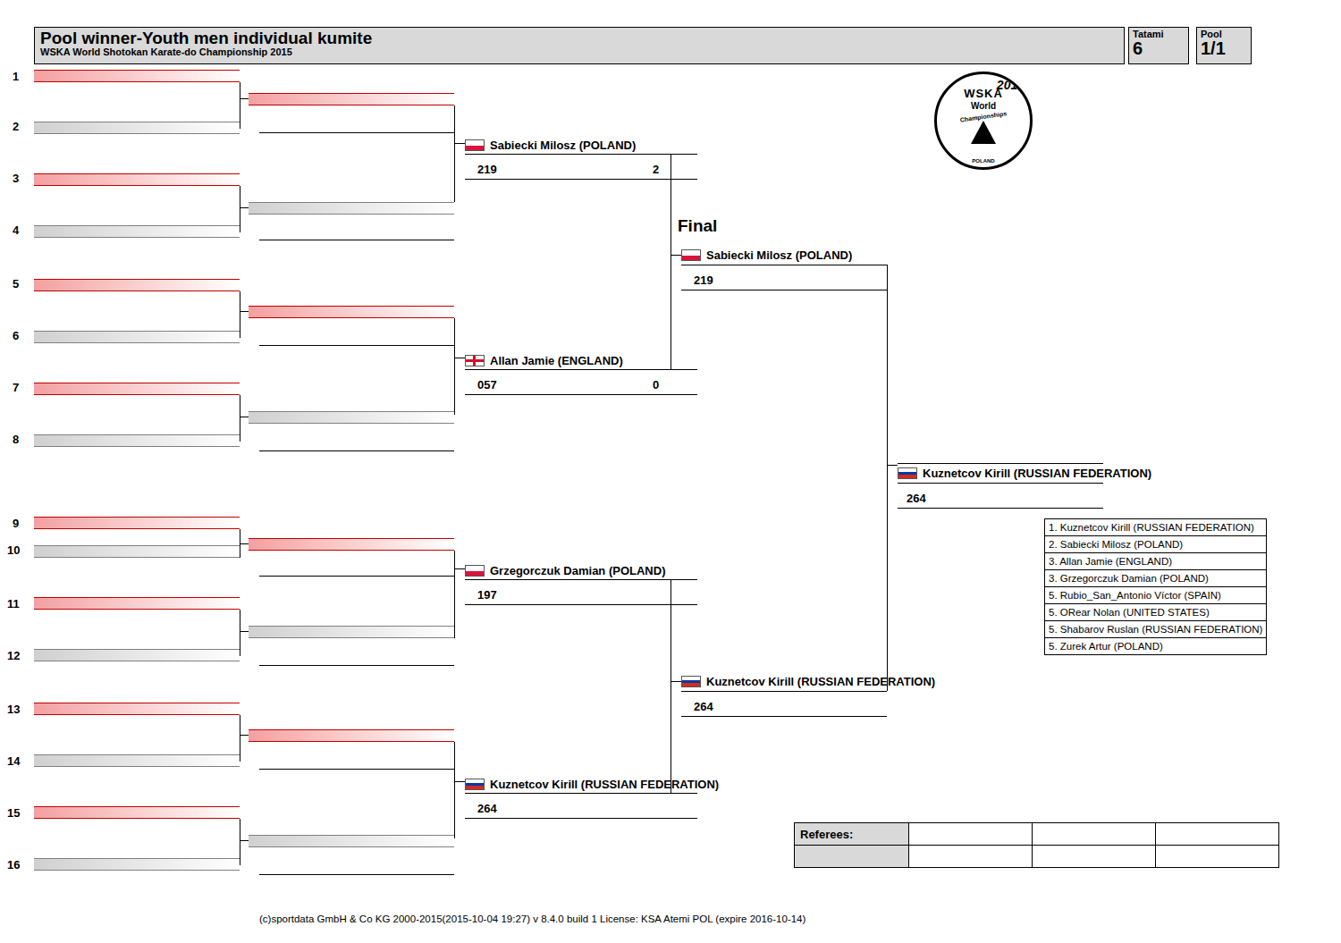Pool winner-Youth men individual kumite
WSKA World Shotokan Karate-do Championship 2015
Tatami
6
Pool
1/1
2015
WSKA
World
Championships
POLAND
1
2
3
4
5
6
7
8
9
10
11
12
13
14
15
16
Sabiecki Milosz (POLAND)
219
2
Allan Jamie (ENGLAND)
057
0
Grzegorczuk Damian (POLAND)
197
Kuznetcov Kirill (RUSSIAN FEDERATION)
264
Final
Sabiecki Milosz (POLAND)
219
Kuznetcov Kirill (RUSSIAN FEDERATION)
264
Kuznetcov Kirill (RUSSIAN FEDERATION)
264
| 1. Kuznetcov Kirill (RUSSIAN FEDERATION) |
| 2. Sabiecki Milosz (POLAND) |
| 3. Allan Jamie (ENGLAND) |
| 3. Grzegorczuk Damian (POLAND) |
| 5. Rubio_San_Antonio Víctor (SPAIN) |
| 5. ORear Nolan (UNITED STATES) |
| 5. Shabarov Ruslan (RUSSIAN FEDERATION) |
| 5. Zurek Artur (POLAND) |
| Referees: | | | |
(c)sportdata GmbH & Co KG 2000-2015(2015-10-04 19:27) v 8.4.0 build 1 License: KSA Atemi POL (expire 2016-10-14)